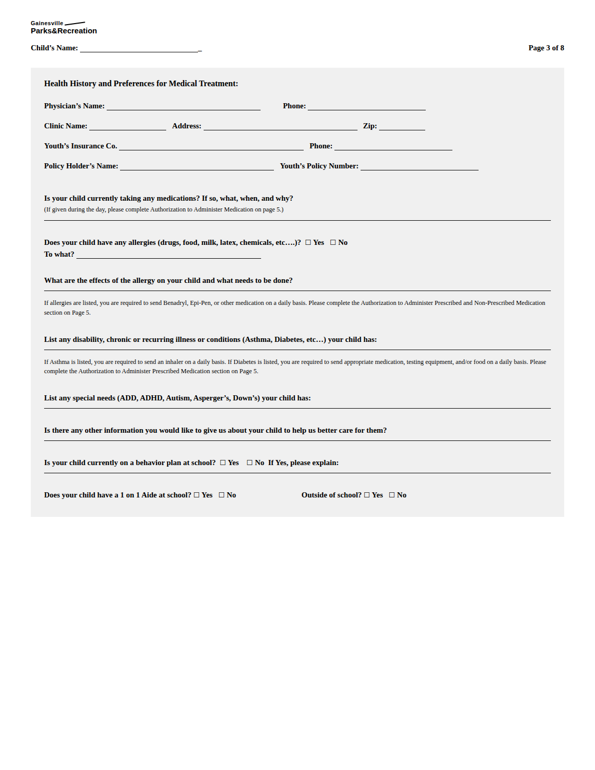Gainesville
Parks&Recreation
Child’s Name: _
Page 3 of 8
Health History and Preferences for Medical Treatment:
Physician’s Name: Phone:
Clinic Name: Address: Zip:
Youth’s Insurance Co. Phone:
Policy Holder’s Name: Youth’s Policy Number:
Is your child currently taking any medications? If so, what, when, and why?
(If given during the day, please complete Authorization to Administer Medication on page 5.)
Does your child have any allergies (drugs, food, milk, latex, chemicals, etc….)? ☐ Yes ☐ No
To what?
What are the effects of the allergy on your child and what needs to be done?
If allergies are listed, you are required to send Benadryl, Epi-Pen, or other medication on a daily basis. Please complete the Authorization to Administer Prescribed and Non-Prescribed Medication section on Page 5.
List any disability, chronic or recurring illness or conditions (Asthma, Diabetes, etc…) your child has:
If Asthma is listed, you are required to send an inhaler on a daily basis. If Diabetes is listed, you are required to send appropriate medication, testing equipment, and/or food on a daily basis. Please complete the Authorization to Administer Prescribed Medication section on Page 5.
List any special needs (ADD, ADHD, Autism, Asperger’s, Down’s) your child has:
Is there any other information you would like to give us about your child to help us better care for them?
Is your child currently on a behavior plan at school? ☐ Yes ☐ No If Yes, please explain:
Does your child have a 1 on 1 Aide at school? ☐ Yes ☐ No Outside of school? ☐ Yes ☐ No